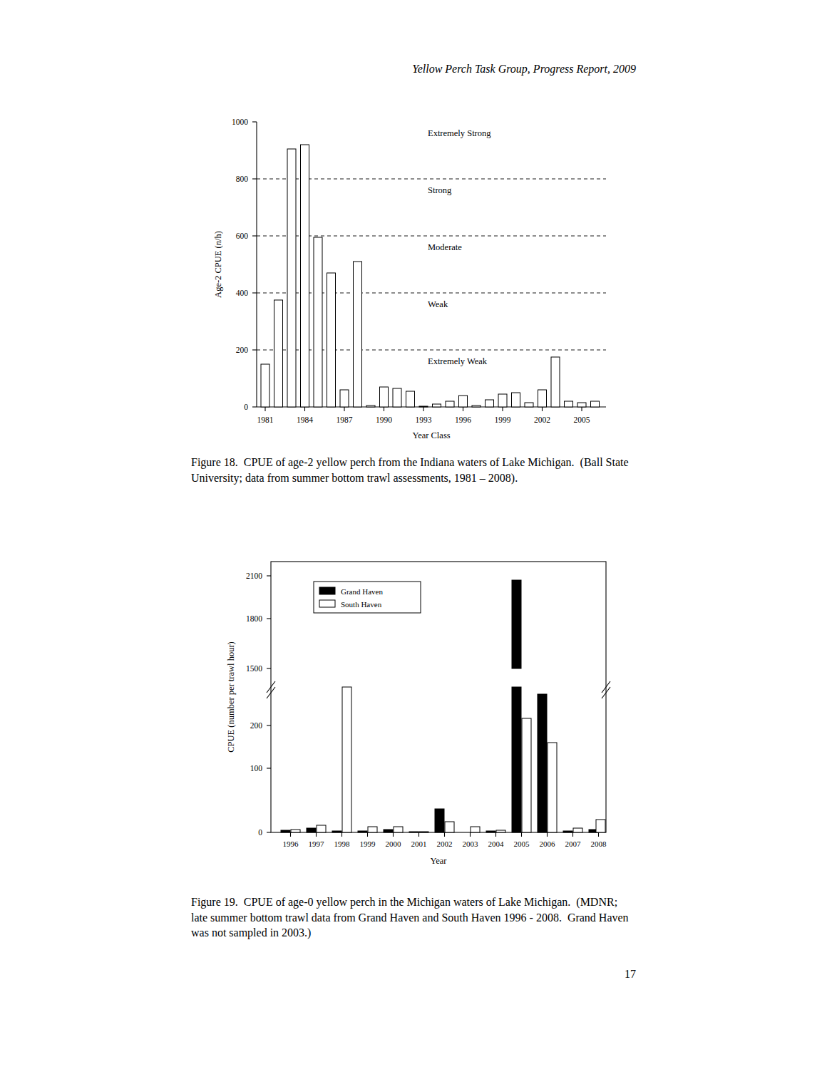Yellow Perch Task Group, Progress Report, 2009
Extremely Strong Strong Moderate Weak Extremely Weak 1000 800 600 400 200 0 1981 1984 1987 1990 1993 1996 1999 2002 2005 Year Class Age-2 CPUE (n/h)
Figure 18. CPUE of age-2 yellow perch from the Indiana waters of Lake Michigan. (Ball State University; data from summer bottom trawl assessments, 1981 – 2008).
2100 1800 1500 200 100 0 Grand Haven South Haven 1996 1997 1998 1999 2000 2001 2002 2003 2004 2005 2006 2007 2008 Year CPUE (number per trawl hour)
Figure 19. CPUE of age-0 yellow perch in the Michigan waters of Lake Michigan. (MDNR; late summer bottom trawl data from Grand Haven and South Haven 1996 - 2008. Grand Haven was not sampled in 2003.)
17